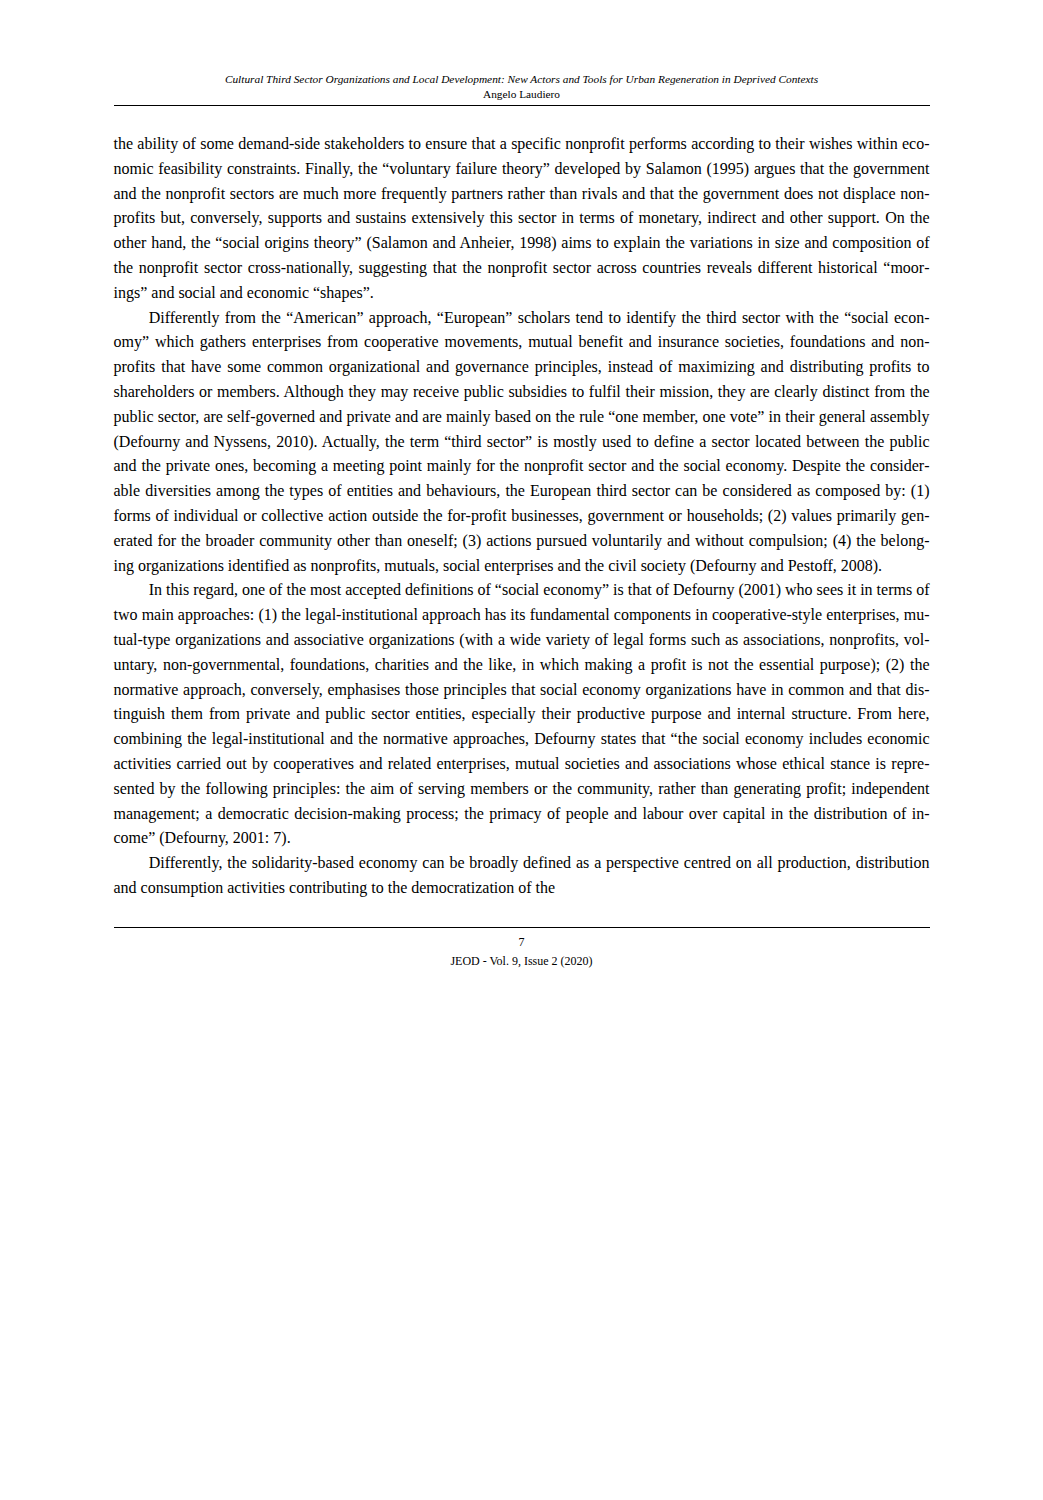Cultural Third Sector Organizations and Local Development: New Actors and Tools for Urban Regeneration in Deprived Contexts
Angelo Laudiero
the ability of some demand-side stakeholders to ensure that a specific nonprofit performs according to their wishes within economic feasibility constraints. Finally, the “voluntary failure theory” developed by Salamon (1995) argues that the government and the nonprofit sectors are much more frequently partners rather than rivals and that the government does not displace nonprofits but, conversely, supports and sustains extensively this sector in terms of monetary, indirect and other support. On the other hand, the “social origins theory” (Salamon and Anheier, 1998) aims to explain the variations in size and composition of the nonprofit sector cross-nationally, suggesting that the nonprofit sector across countries reveals different historical “moorings” and social and economic “shapes”.
Differently from the “American” approach, “European” scholars tend to identify the third sector with the “social economy” which gathers enterprises from cooperative movements, mutual benefit and insurance societies, foundations and nonprofits that have some common organizational and governance principles, instead of maximizing and distributing profits to shareholders or members. Although they may receive public subsidies to fulfil their mission, they are clearly distinct from the public sector, are self-governed and private and are mainly based on the rule “one member, one vote” in their general assembly (Defourny and Nyssens, 2010). Actually, the term “third sector” is mostly used to define a sector located between the public and the private ones, becoming a meeting point mainly for the nonprofit sector and the social economy. Despite the considerable diversities among the types of entities and behaviours, the European third sector can be considered as composed by: (1) forms of individual or collective action outside the for-profit businesses, government or households; (2) values primarily generated for the broader community other than oneself; (3) actions pursued voluntarily and without compulsion; (4) the belonging organizations identified as nonprofits, mutuals, social enterprises and the civil society (Defourny and Pestoff, 2008).
In this regard, one of the most accepted definitions of “social economy” is that of Defourny (2001) who sees it in terms of two main approaches: (1) the legal-institutional approach has its fundamental components in cooperative-style enterprises, mutual-type organizations and associative organizations (with a wide variety of legal forms such as associations, nonprofits, voluntary, non-governmental, foundations, charities and the like, in which making a profit is not the essential purpose); (2) the normative approach, conversely, emphasises those principles that social economy organizations have in common and that distinguish them from private and public sector entities, especially their productive purpose and internal structure. From here, combining the legal-institutional and the normative approaches, Defourny states that “the social economy includes economic activities carried out by cooperatives and related enterprises, mutual societies and associations whose ethical stance is represented by the following principles: the aim of serving members or the community, rather than generating profit; independent management; a democratic decision-making process; the primacy of people and labour over capital in the distribution of income” (Defourny, 2001: 7).
Differently, the solidarity-based economy can be broadly defined as a perspective centred on all production, distribution and consumption activities contributing to the democratization of the
7 JEOD - Vol. 9, Issue 2 (2020)